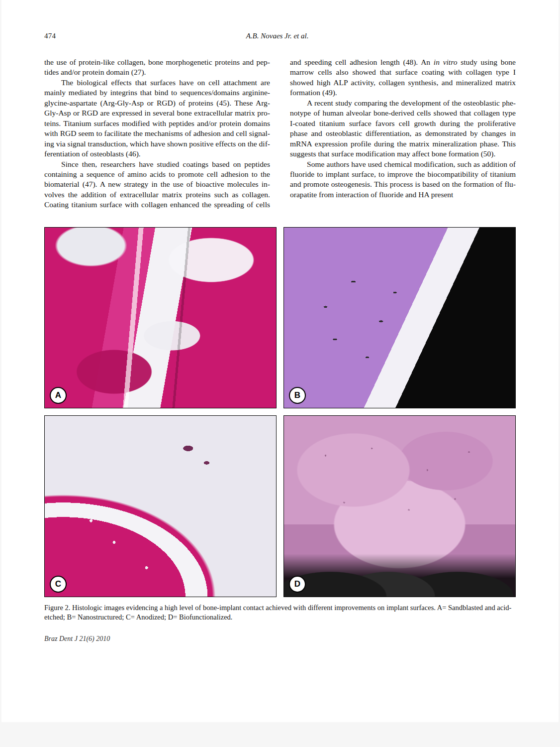474
A.B. Novaes Jr. et al.
the use of protein-like collagen, bone morphogenetic proteins and peptides and/or protein domain (27).
The biological effects that surfaces have on cell attachment are mainly mediated by integrins that bind to sequences/domains arginine-glycine-aspartate (Arg-Gly-Asp or RGD) of proteins (45). These Arg-Gly-Asp or RGD are expressed in several bone extracellular matrix proteins. Titanium surfaces modified with peptides and/or protein domains with RGD seem to facilitate the mechanisms of adhesion and cell signaling via signal transduction, which have shown positive effects on the differentiation of osteoblasts (46).
Since then, researchers have studied coatings based on peptides containing a sequence of amino acids to promote cell adhesion to the biomaterial (47). A new strategy in the use of bioactive molecules involves the addition of extracellular matrix proteins such as collagen. Coating titanium surface with collagen enhanced the spreading of cells and speeding cell adhesion length (48). An in vitro study using bone marrow cells also showed that surface coating with collagen type I showed high ALP activity, collagen synthesis, and mineralized matrix formation (49).
A recent study comparing the development of the osteoblastic phenotype of human alveolar bone-derived cells showed that collagen type I-coated titanium surface favors cell growth during the proliferative phase and osteoblastic differentiation, as demonstrated by changes in mRNA expression profile during the matrix mineralization phase. This suggests that surface modification may affect bone formation (50).
Some authors have used chemical modification, such as addition of fluoride to implant surface, to improve the biocompatibility of titanium and promote osteogenesis. This process is based on the formation of fluorapatite from interaction of fluoride and HA present
A
B
C
D
Figure 2. Histologic images evidencing a high level of bone-implant contact achieved with different improvements on implant surfaces. A= Sandblasted and acid-etched; B= Nanostructured; C= Anodized; D= Biofunctionalized.
Braz Dent J 21(6) 2010